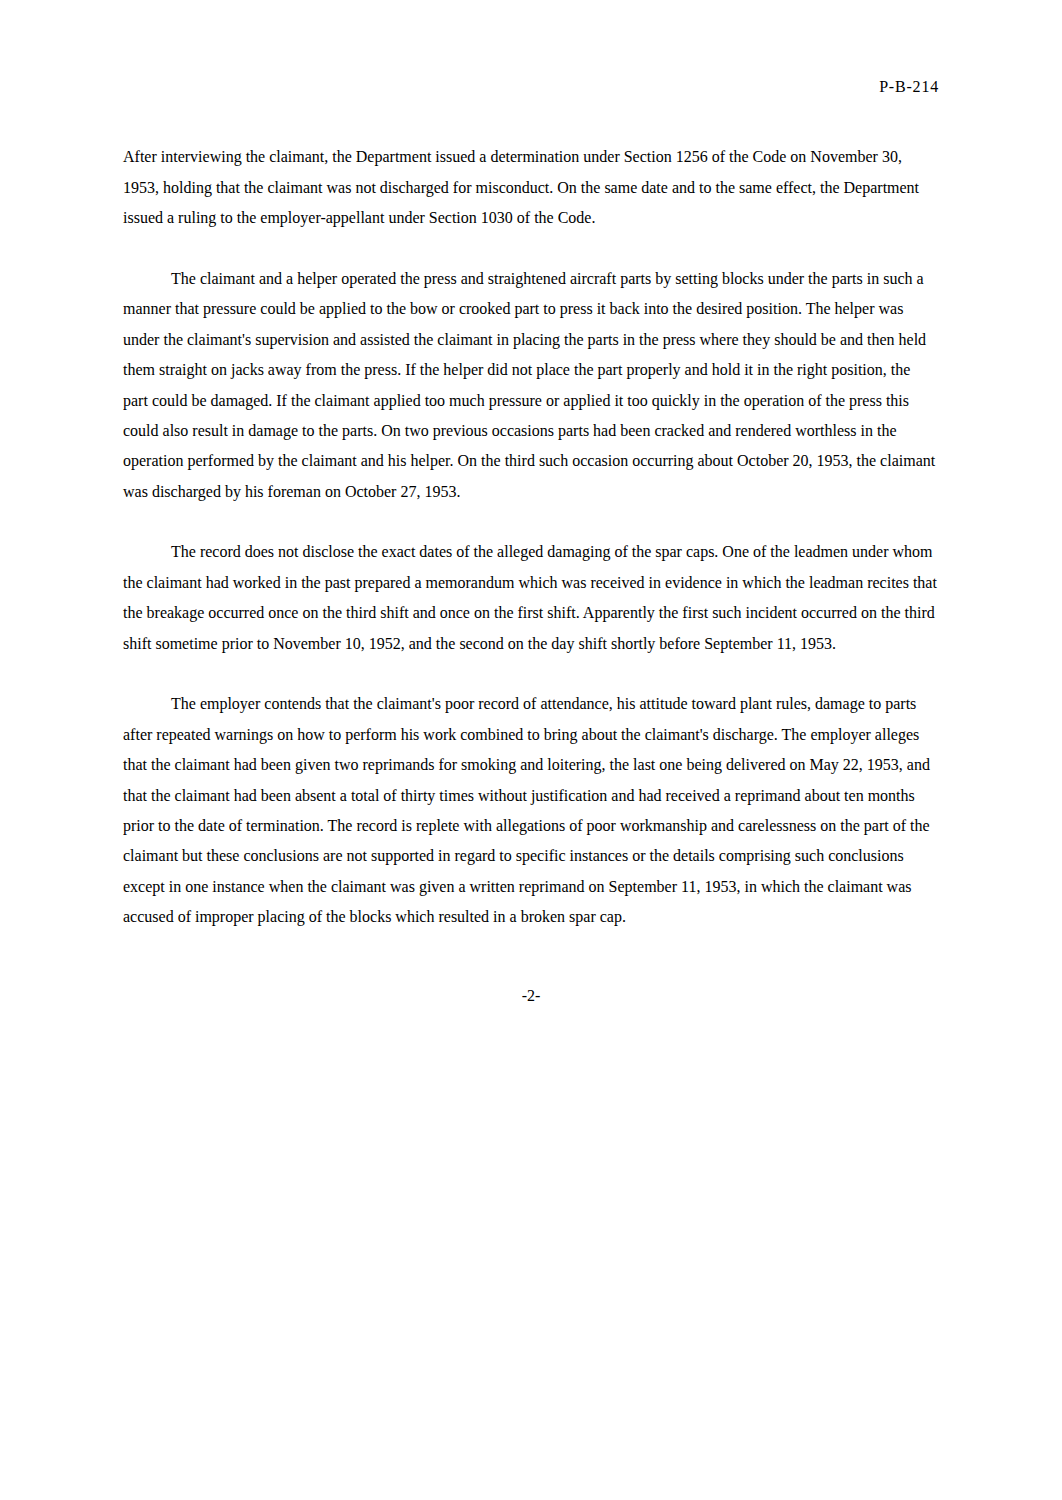P-B-214
After interviewing the claimant, the Department issued a determination under Section 1256 of the Code on November 30, 1953, holding that the claimant was not discharged for misconduct. On the same date and to the same effect, the Department issued a ruling to the employer-appellant under Section 1030 of the Code.
The claimant and a helper operated the press and straightened aircraft parts by setting blocks under the parts in such a manner that pressure could be applied to the bow or crooked part to press it back into the desired position. The helper was under the claimant's supervision and assisted the claimant in placing the parts in the press where they should be and then held them straight on jacks away from the press. If the helper did not place the part properly and hold it in the right position, the part could be damaged. If the claimant applied too much pressure or applied it too quickly in the operation of the press this could also result in damage to the parts. On two previous occasions parts had been cracked and rendered worthless in the operation performed by the claimant and his helper. On the third such occasion occurring about October 20, 1953, the claimant was discharged by his foreman on October 27, 1953.
The record does not disclose the exact dates of the alleged damaging of the spar caps. One of the leadmen under whom the claimant had worked in the past prepared a memorandum which was received in evidence in which the leadman recites that the breakage occurred once on the third shift and once on the first shift. Apparently the first such incident occurred on the third shift sometime prior to November 10, 1952, and the second on the day shift shortly before September 11, 1953.
The employer contends that the claimant's poor record of attendance, his attitude toward plant rules, damage to parts after repeated warnings on how to perform his work combined to bring about the claimant's discharge. The employer alleges that the claimant had been given two reprimands for smoking and loitering, the last one being delivered on May 22, 1953, and that the claimant had been absent a total of thirty times without justification and had received a reprimand about ten months prior to the date of termination. The record is replete with allegations of poor workmanship and carelessness on the part of the claimant but these conclusions are not supported in regard to specific instances or the details comprising such conclusions except in one instance when the claimant was given a written reprimand on September 11, 1953, in which the claimant was accused of improper placing of the blocks which resulted in a broken spar cap.
-2-